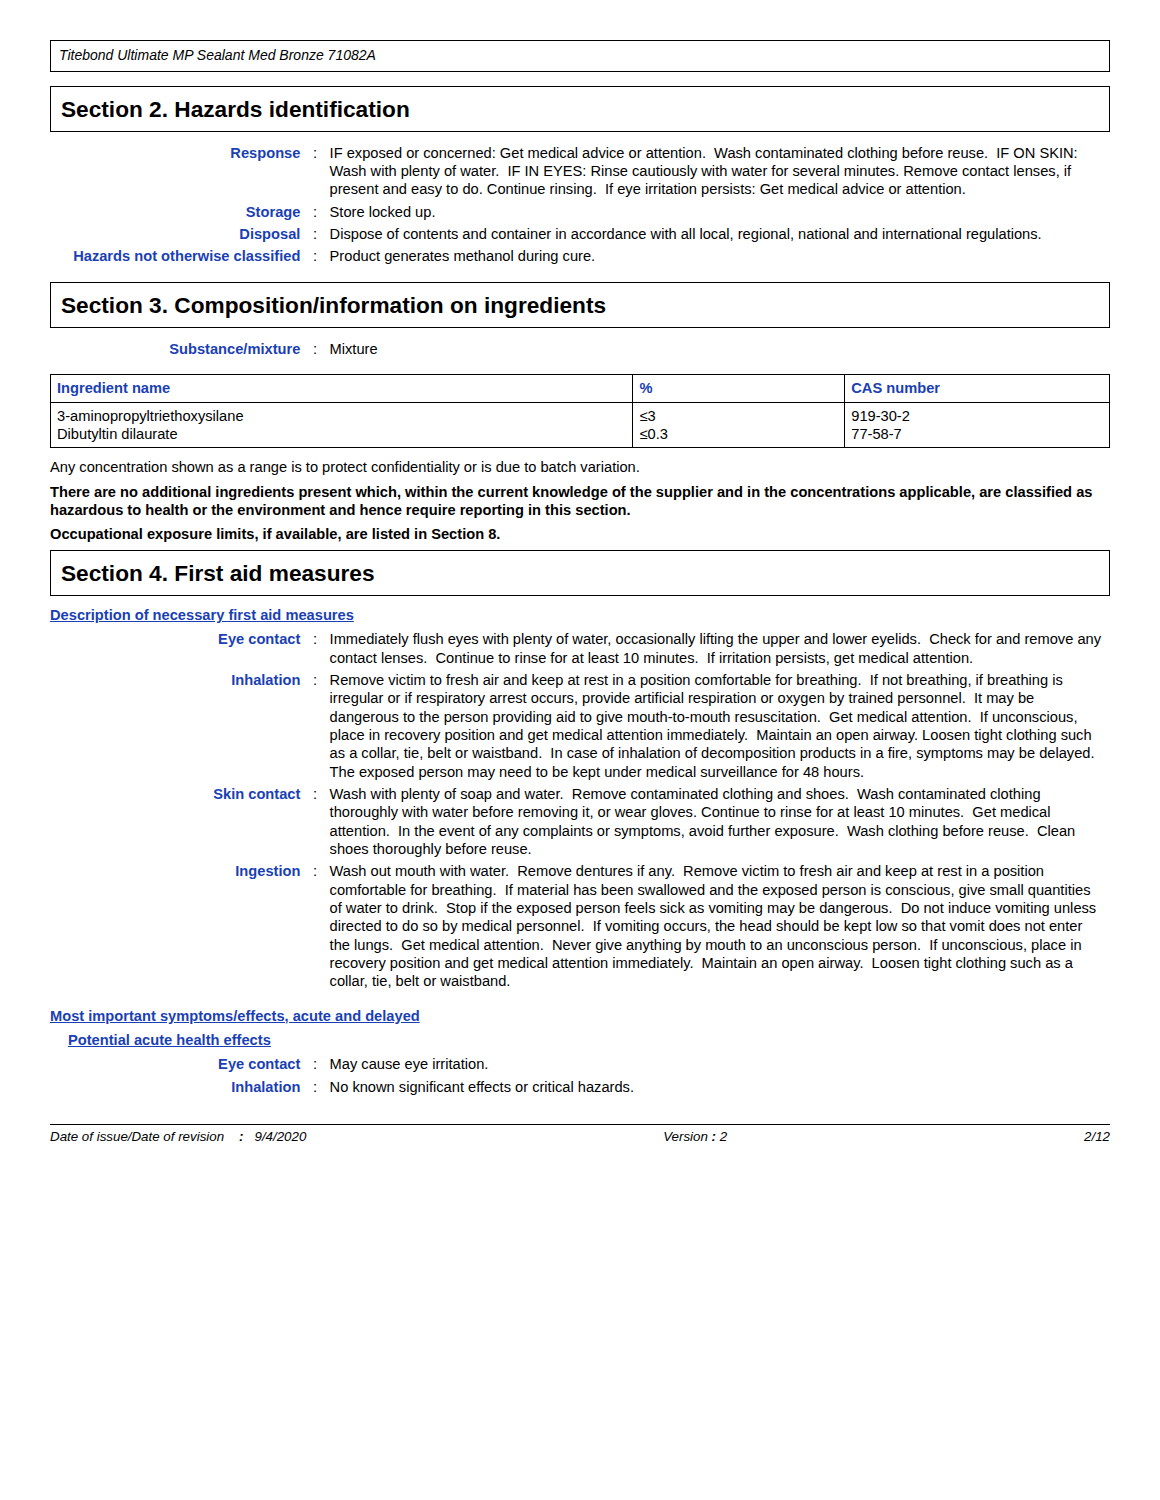Titebond Ultimate MP Sealant Med Bronze 71082A
Section 2. Hazards identification
| Response | : | IF exposed or concerned: Get medical advice or attention. Wash contaminated clothing before reuse. IF ON SKIN: Wash with plenty of water. IF IN EYES: Rinse cautiously with water for several minutes. Remove contact lenses, if present and easy to do. Continue rinsing. If eye irritation persists: Get medical advice or attention. |
| Storage | : | Store locked up. |
| Disposal | : | Dispose of contents and container in accordance with all local, regional, national and international regulations. |
| Hazards not otherwise classified | : | Product generates methanol during cure. |
Section 3. Composition/information on ingredients
| Substance/mixture | : | Mixture |
| Ingredient name | % | CAS number |
| --- | --- | --- |
| 3-aminopropyltriethoxysilane Dibutyltin dilaurate | ≤3 ≤0.3 | 919-30-2 77-58-7 |
Any concentration shown as a range is to protect confidentiality or is due to batch variation.
There are no additional ingredients present which, within the current knowledge of the supplier and in the concentrations applicable, are classified as hazardous to health or the environment and hence require reporting in this section.
Occupational exposure limits, if available, are listed in Section 8.
Section 4. First aid measures
Description of necessary first aid measures
| Eye contact | : | Immediately flush eyes with plenty of water, occasionally lifting the upper and lower eyelids. Check for and remove any contact lenses. Continue to rinse for at least 10 minutes. If irritation persists, get medical attention. |
| Inhalation | : | Remove victim to fresh air and keep at rest in a position comfortable for breathing. If not breathing, if breathing is irregular or if respiratory arrest occurs, provide artificial respiration or oxygen by trained personnel. It may be dangerous to the person providing aid to give mouth-to-mouth resuscitation. Get medical attention. If unconscious, place in recovery position and get medical attention immediately. Maintain an open airway. Loosen tight clothing such as a collar, tie, belt or waistband. In case of inhalation of decomposition products in a fire, symptoms may be delayed. The exposed person may need to be kept under medical surveillance for 48 hours. |
| Skin contact | : | Wash with plenty of soap and water. Remove contaminated clothing and shoes. Wash contaminated clothing thoroughly with water before removing it, or wear gloves. Continue to rinse for at least 10 minutes. Get medical attention. In the event of any complaints or symptoms, avoid further exposure. Wash clothing before reuse. Clean shoes thoroughly before reuse. |
| Ingestion | : | Wash out mouth with water. Remove dentures if any. Remove victim to fresh air and keep at rest in a position comfortable for breathing. If material has been swallowed and the exposed person is conscious, give small quantities of water to drink. Stop if the exposed person feels sick as vomiting may be dangerous. Do not induce vomiting unless directed to do so by medical personnel. If vomiting occurs, the head should be kept low so that vomit does not enter the lungs. Get medical attention. Never give anything by mouth to an unconscious person. If unconscious, place in recovery position and get medical attention immediately. Maintain an open airway. Loosen tight clothing such as a collar, tie, belt or waistband. |
Most important symptoms/effects, acute and delayed
Potential acute health effects
| Eye contact | : | May cause eye irritation. |
| Inhalation | : | No known significant effects or critical hazards. |
Date of issue/Date of revision : 9/4/2020 Version : 2 2/12